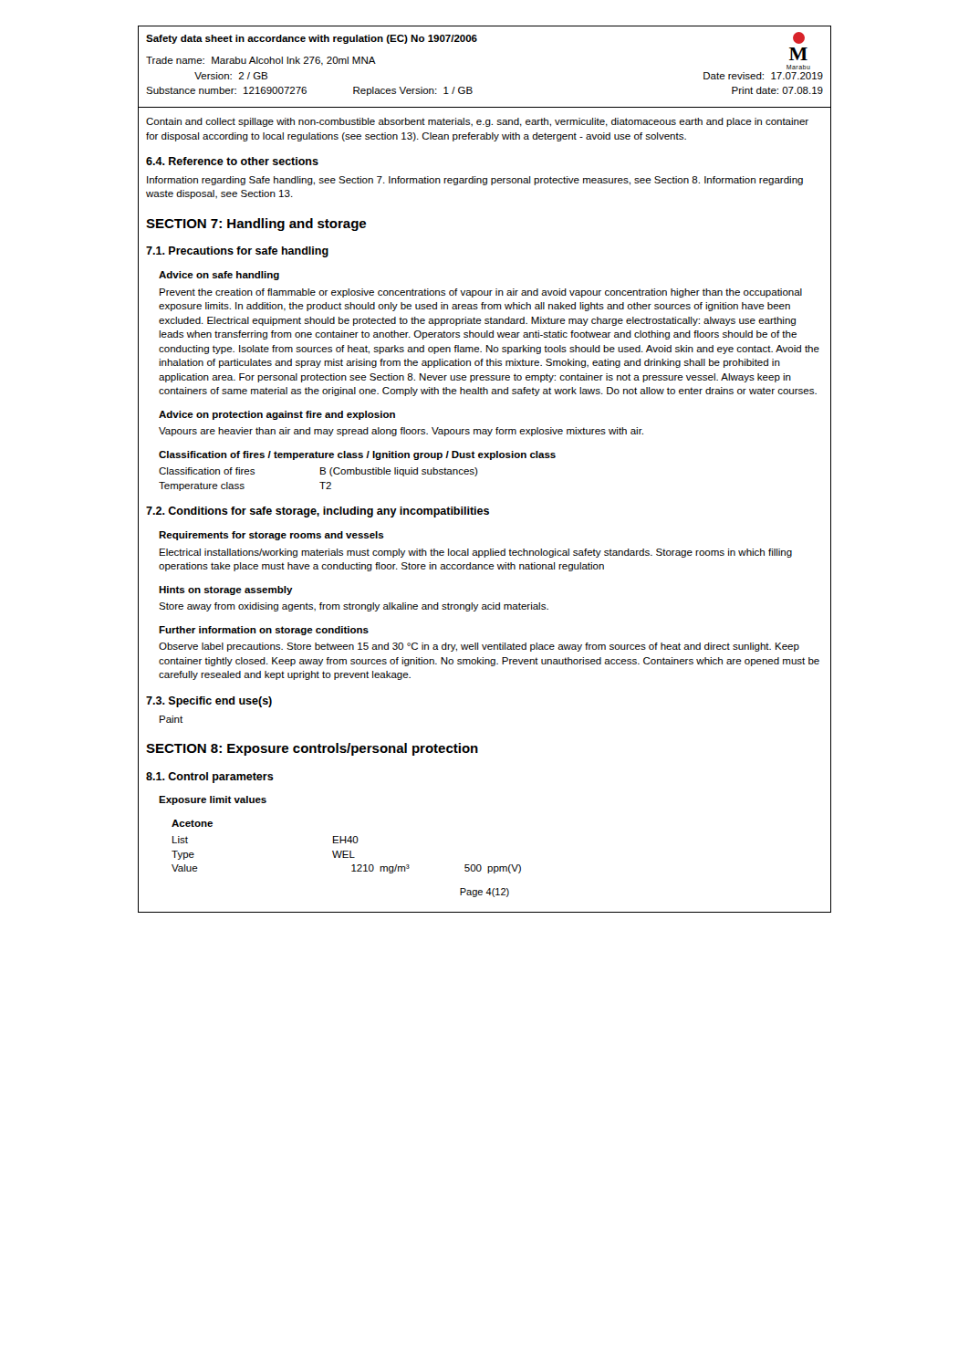M
Marabu
Safety data sheet in accordance with regulation (EC) No 1907/2006
Trade name: Marabu Alcohol Ink 276, 20ml MNA
Version: 2 / GB
Date revised: 17.07.2019
Substance number: 12169007276
Replaces Version: 1 / GB
Print date: 07.08.19
Contain and collect spillage with non-combustible absorbent materials, e.g. sand, earth, vermiculite, diatomaceous earth and place in container for disposal according to local regulations (see section 13). Clean preferably with a detergent - avoid use of solvents.
6.4. Reference to other sections
Information regarding Safe handling, see Section 7. Information regarding personal protective measures, see Section 8. Information regarding waste disposal, see Section 13.
SECTION 7: Handling and storage
7.1. Precautions for safe handling
Advice on safe handling
Prevent the creation of flammable or explosive concentrations of vapour in air and avoid vapour concentration higher than the occupational exposure limits. In addition, the product should only be used in areas from which all naked lights and other sources of ignition have been excluded. Electrical equipment should be protected to the appropriate standard. Mixture may charge electrostatically: always use earthing leads when transferring from one container to another. Operators should wear anti-static footwear and clothing and floors should be of the conducting type. Isolate from sources of heat, sparks and open flame. No sparking tools should be used. Avoid skin and eye contact. Avoid the inhalation of particulates and spray mist arising from the application of this mixture. Smoking, eating and drinking shall be prohibited in application area. For personal protection see Section 8. Never use pressure to empty: container is not a pressure vessel. Always keep in containers of same material as the original one. Comply with the health and safety at work laws. Do not allow to enter drains or water courses.
Advice on protection against fire and explosion
Vapours are heavier than air and may spread along floors. Vapours may form explosive mixtures with air.
Classification of fires / temperature class / Ignition group / Dust explosion class
| Classification of fires | B (Combustible liquid substances) |
| Temperature class | T2 |
7.2. Conditions for safe storage, including any incompatibilities
Requirements for storage rooms and vessels
Electrical installations/working materials must comply with the local applied technological safety standards. Storage rooms in which filling operations take place must have a conducting floor. Store in accordance with national regulation
Hints on storage assembly
Store away from oxidising agents, from strongly alkaline and strongly acid materials.
Further information on storage conditions
Observe label precautions. Store between 15 and 30 °C in a dry, well ventilated place away from sources of heat and direct sunlight. Keep container tightly closed. Keep away from sources of ignition. No smoking. Prevent unauthorised access. Containers which are opened must be carefully resealed and kept upright to prevent leakage.
7.3. Specific end use(s)
Paint
SECTION 8: Exposure controls/personal protection
8.1. Control parameters
Exposure limit values
Acetone
| List | EH40 | | | |
| Type | WEL | | | |
| Value | 1210 | mg/m³ | 500 | ppm(V) |
Page 4(12)